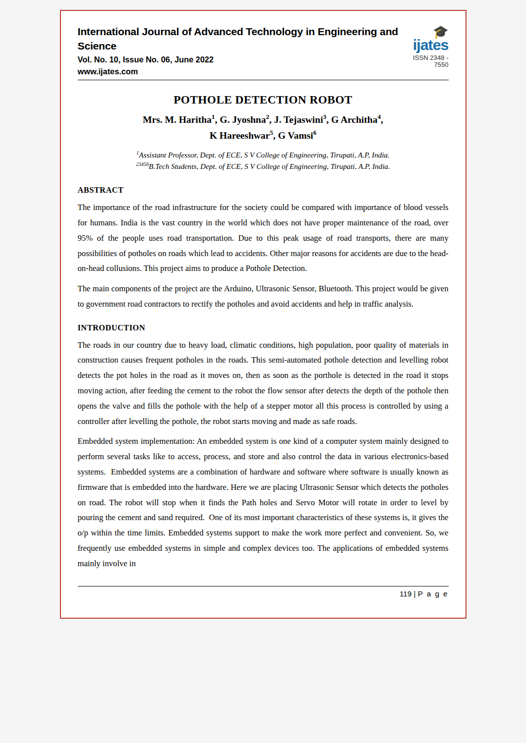International Journal of Advanced Technology in Engineering and Science
Vol. No. 10, Issue No. 06, June 2022
www.ijates.com
🎓 ijates ISSN 2348 - 7550
POTHOLE DETECTION ROBOT
Mrs. M. Haritha1, G. Jyoshna2, J. Tejaswini3, G Architha4,
K Hareeshwar5, G Vamsi6
1Assistant Professor, Dept. of ECE, S V College of Engineering, Tirupati, A.P, India.
23456B.Tech Students, Dept. of ECE, S V College of Engineering, Tirupati, A.P, India.
ABSTRACT
The importance of the road infrastructure for the society could be compared with importance of blood vessels for humans. India is the vast country in the world which does not have proper maintenance of the road, over 95% of the people uses road transportation. Due to this peak usage of road transports, there are many possibilities of potholes on roads which lead to accidents. Other major reasons for accidents are due to the head-on-head collusions. This project aims to produce a Pothole Detection.
The main components of the project are the Arduino, Ultrasonic Sensor, Bluetooth. This project would be given to government road contractors to rectify the potholes and avoid accidents and help in traffic analysis.
INTRODUCTION
The roads in our country due to heavy load, climatic conditions, high population, poor quality of materials in construction causes frequent potholes in the roads. This semi-automated pothole detection and levelling robot detects the pot holes in the road as it moves on, then as soon as the porthole is detected in the road it stops moving action, after feeding the cement to the robot the flow sensor after detects the depth of the pothole then opens the valve and fills the pothole with the help of a stepper motor all this process is controlled by using a controller after levelling the pothole, the robot starts moving and made as safe roads.
Embedded system implementation: An embedded system is one kind of a computer system mainly designed to perform several tasks like to access, process, and store and also control the data in various electronics-based systems. Embedded systems are a combination of hardware and software where software is usually known as firmware that is embedded into the hardware. Here we are placing Ultrasonic Sensor which detects the potholes on road. The robot will stop when it finds the Path holes and Servo Motor will rotate in order to level by pouring the cement and sand required. One of its most important characteristics of these systems is, it gives the o/p within the time limits. Embedded systems support to make the work more perfect and convenient. So, we frequently use embedded systems in simple and complex devices too. The applications of embedded systems mainly involve in
119 | P a g e